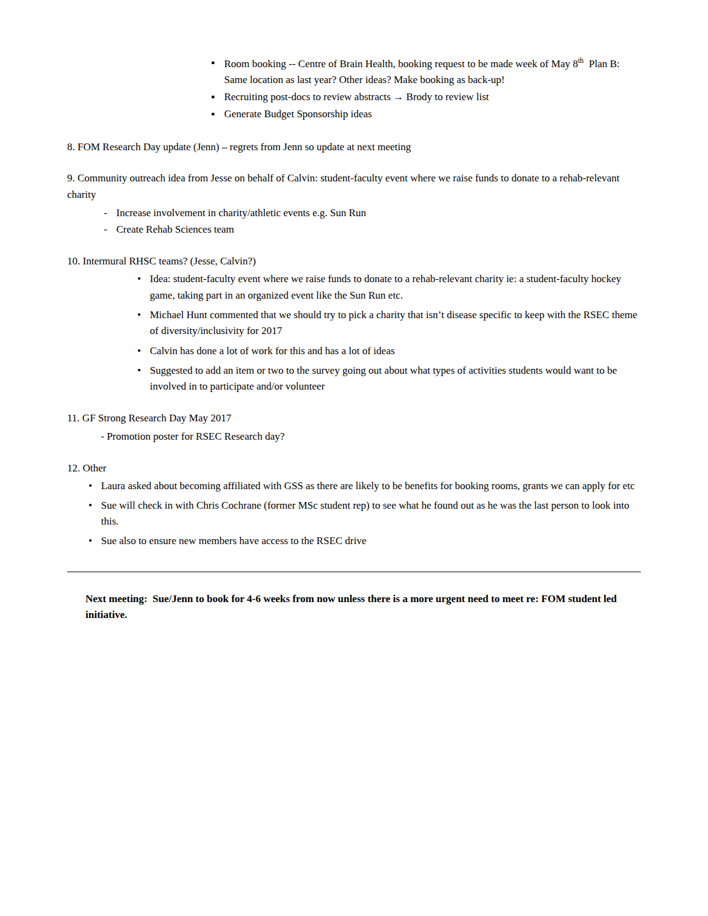Room booking -- Centre of Brain Health, booking request to be made week of May 8th Plan B: Same location as last year? Other ideas? Make booking as back-up!
Recruiting post-docs to review abstracts → Brody to review list
Generate Budget Sponsorship ideas
8. FOM Research Day update (Jenn) – regrets from Jenn so update at next meeting
9. Community outreach idea from Jesse on behalf of Calvin: student-faculty event where we raise funds to donate to a rehab-relevant charity
Increase involvement in charity/athletic events e.g. Sun Run
Create Rehab Sciences team
10. Intermural RHSC teams? (Jesse, Calvin?)
Idea: student-faculty event where we raise funds to donate to a rehab-relevant charity ie: a student-faculty hockey game, taking part in an organized event like the Sun Run etc.
Michael Hunt commented that we should try to pick a charity that isn’t disease specific to keep with the RSEC theme of diversity/inclusivity for 2017
Calvin has done a lot of work for this and has a lot of ideas
Suggested to add an item or two to the survey going out about what types of activities students would want to be involved in to participate and/or volunteer
11. GF Strong Research Day May 2017
- Promotion poster for RSEC Research day?
12. Other
Laura asked about becoming affiliated with GSS as there are likely to be benefits for booking rooms, grants we can apply for etc
Sue will check in with Chris Cochrane (former MSc student rep) to see what he found out as he was the last person to look into this.
Sue also to ensure new members have access to the RSEC drive
Next meeting: Sue/Jenn to book for 4-6 weeks from now unless there is a more urgent need to meet re: FOM student led initiative.